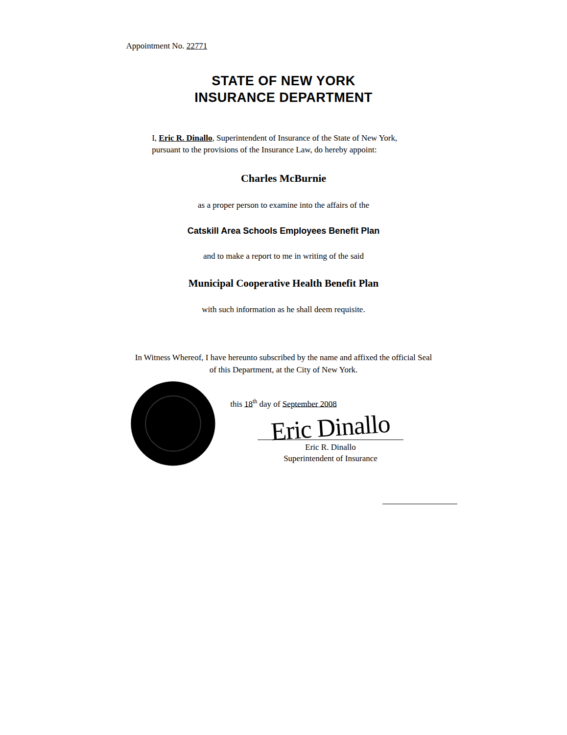Appointment No. 22771
STATE OF NEW YORK
INSURANCE DEPARTMENT
I, Eric R. Dinallo, Superintendent of Insurance of the State of New York, pursuant to the provisions of the Insurance Law, do hereby appoint:
Charles McBurnie
as a proper person to examine into the affairs of the
Catskill Area Schools Employees Benefit Plan
and to make a report to me in writing of the said
Municipal Cooperative Health Benefit Plan
with such information as he shall deem requisite.
In Witness Whereof, I have hereunto subscribed by the name and affixed the official Seal
of this Department, at the City of New York.
this 18th day of September 2008
Eric Dinallo
Eric R. Dinallo
Superintendent of Insurance